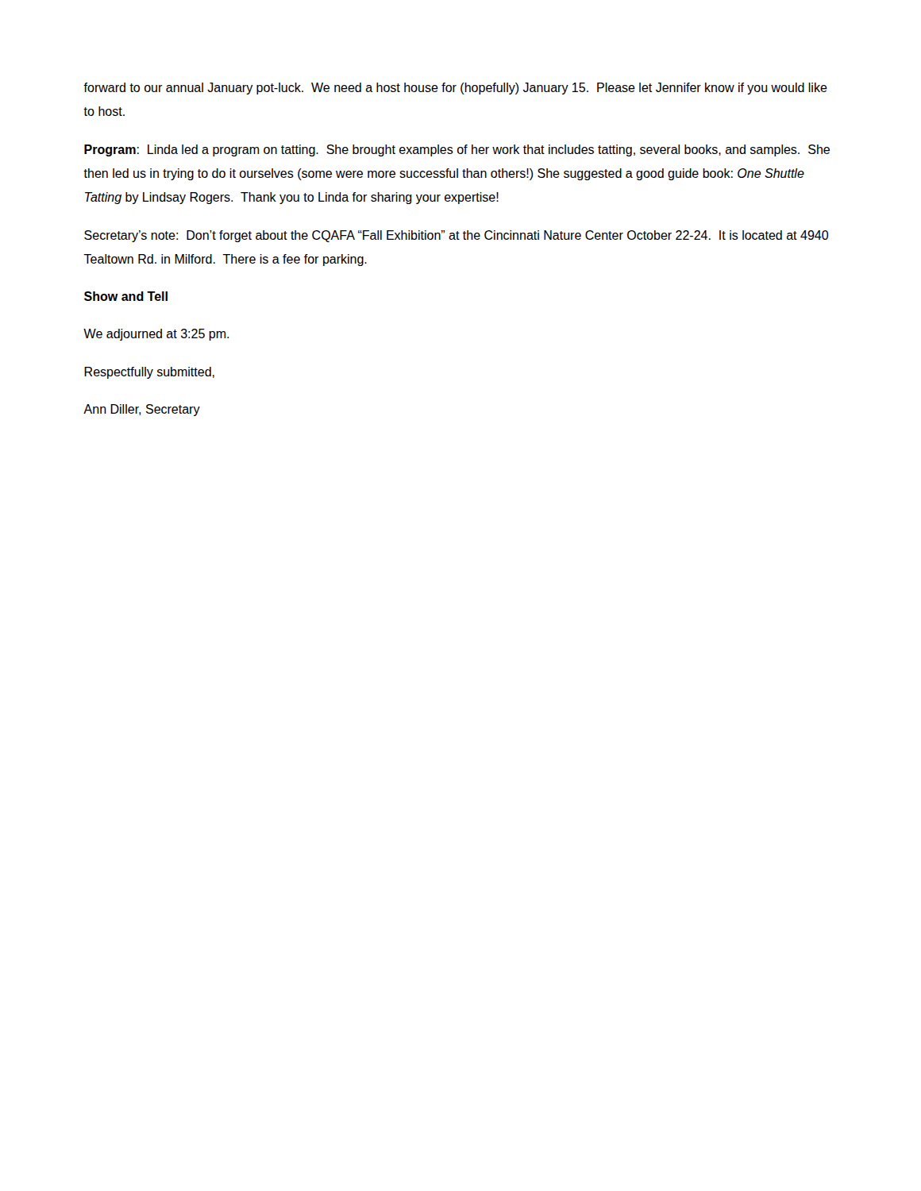forward to our annual January pot-luck. We need a host house for (hopefully) January 15. Please let Jennifer know if you would like to host.
Program: Linda led a program on tatting. She brought examples of her work that includes tatting, several books, and samples. She then led us in trying to do it ourselves (some were more successful than others!) She suggested a good guide book: One Shuttle Tatting by Lindsay Rogers. Thank you to Linda for sharing your expertise!
Secretary’s note: Don’t forget about the CQAFA “Fall Exhibition” at the Cincinnati Nature Center October 22-24. It is located at 4940 Tealtown Rd. in Milford. There is a fee for parking.
Show and Tell
We adjourned at 3:25 pm.
Respectfully submitted,
Ann Diller, Secretary